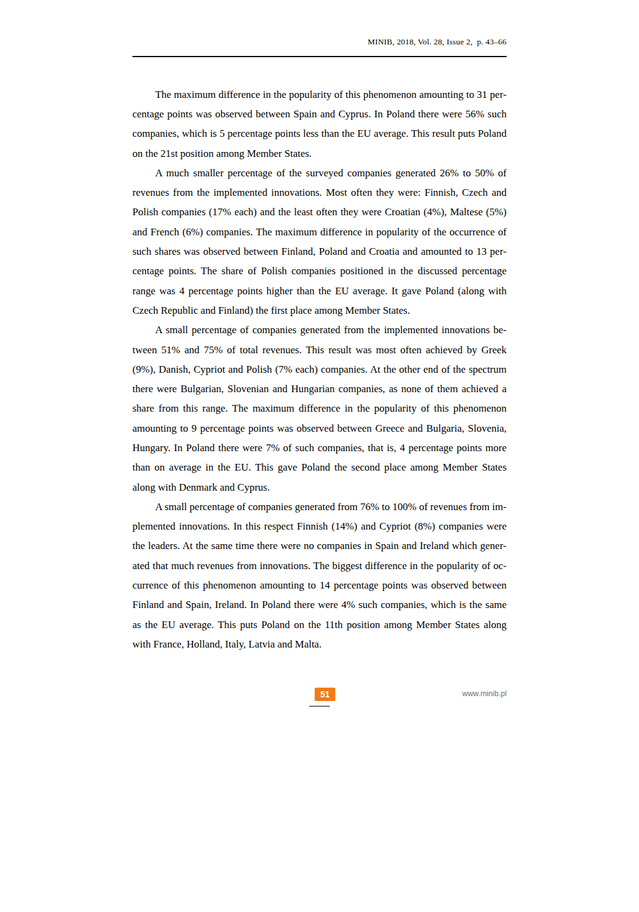MINIB, 2018, Vol. 28, Issue 2, p. 43–66
The maximum difference in the popularity of this phenomenon amounting to 31 percentage points was observed between Spain and Cyprus. In Poland there were 56% such companies, which is 5 percentage points less than the EU average. This result puts Poland on the 21st position among Member States.
A much smaller percentage of the surveyed companies generated 26% to 50% of revenues from the implemented innovations. Most often they were: Finnish, Czech and Polish companies (17% each) and the least often they were Croatian (4%), Maltese (5%) and French (6%) companies. The maximum difference in popularity of the occurrence of such shares was observed between Finland, Poland and Croatia and amounted to 13 percentage points. The share of Polish companies positioned in the discussed percentage range was 4 percentage points higher than the EU average. It gave Poland (along with Czech Republic and Finland) the first place among Member States.
A small percentage of companies generated from the implemented innovations between 51% and 75% of total revenues. This result was most often achieved by Greek (9%), Danish, Cypriot and Polish (7% each) companies. At the other end of the spectrum there were Bulgarian, Slovenian and Hungarian companies, as none of them achieved a share from this range. The maximum difference in the popularity of this phenomenon amounting to 9 percentage points was observed between Greece and Bulgaria, Slovenia, Hungary. In Poland there were 7% of such companies, that is, 4 percentage points more than on average in the EU. This gave Poland the second place among Member States along with Denmark and Cyprus.
A small percentage of companies generated from 76% to 100% of revenues from implemented innovations. In this respect Finnish (14%) and Cypriot (8%) companies were the leaders. At the same time there were no companies in Spain and Ireland which generated that much revenues from innovations. The biggest difference in the popularity of occurrence of this phenomenon amounting to 14 percentage points was observed between Finland and Spain, Ireland. In Poland there were 4% such companies, which is the same as the EU average. This puts Poland on the 11th position among Member States along with France, Holland, Italy, Latvia and Malta.
51
www.minib.pl